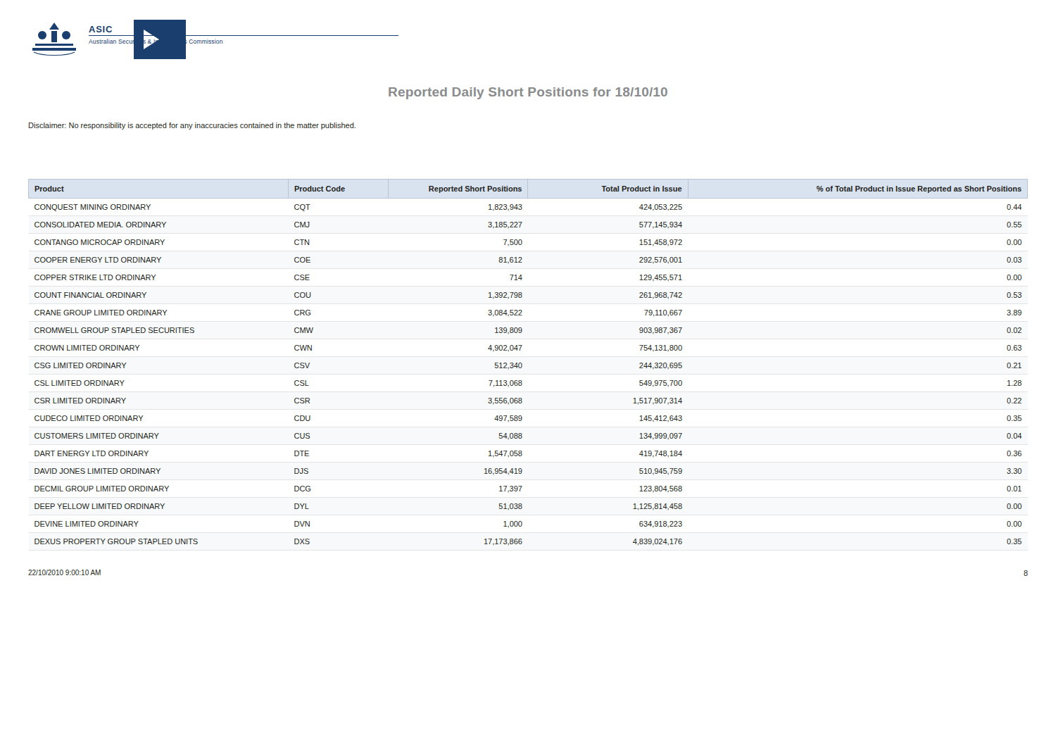ASIC
Australian Securities & Investments Commission
Reported Daily Short Positions for 18/10/10
Disclaimer: No responsibility is accepted for any inaccuracies contained in the matter published.
| Product | Product Code | Reported Short Positions | Total Product in Issue | % of Total Product in Issue Reported as Short Positions |
| --- | --- | --- | --- | --- |
| CONQUEST MINING ORDINARY | CQT | 1,823,943 | 424,053,225 | 0.44 |
| CONSOLIDATED MEDIA. ORDINARY | CMJ | 3,185,227 | 577,145,934 | 0.55 |
| CONTANGO MICROCAP ORDINARY | CTN | 7,500 | 151,458,972 | 0.00 |
| COOPER ENERGY LTD ORDINARY | COE | 81,612 | 292,576,001 | 0.03 |
| COPPER STRIKE LTD ORDINARY | CSE | 714 | 129,455,571 | 0.00 |
| COUNT FINANCIAL ORDINARY | COU | 1,392,798 | 261,968,742 | 0.53 |
| CRANE GROUP LIMITED ORDINARY | CRG | 3,084,522 | 79,110,667 | 3.89 |
| CROMWELL GROUP STAPLED SECURITIES | CMW | 139,809 | 903,987,367 | 0.02 |
| CROWN LIMITED ORDINARY | CWN | 4,902,047 | 754,131,800 | 0.63 |
| CSG LIMITED ORDINARY | CSV | 512,340 | 244,320,695 | 0.21 |
| CSL LIMITED ORDINARY | CSL | 7,113,068 | 549,975,700 | 1.28 |
| CSR LIMITED ORDINARY | CSR | 3,556,068 | 1,517,907,314 | 0.22 |
| CUDECO LIMITED ORDINARY | CDU | 497,589 | 145,412,643 | 0.35 |
| CUSTOMERS LIMITED ORDINARY | CUS | 54,088 | 134,999,097 | 0.04 |
| DART ENERGY LTD ORDINARY | DTE | 1,547,058 | 419,748,184 | 0.36 |
| DAVID JONES LIMITED ORDINARY | DJS | 16,954,419 | 510,945,759 | 3.30 |
| DECMIL GROUP LIMITED ORDINARY | DCG | 17,397 | 123,804,568 | 0.01 |
| DEEP YELLOW LIMITED ORDINARY | DYL | 51,038 | 1,125,814,458 | 0.00 |
| DEVINE LIMITED ORDINARY | DVN | 1,000 | 634,918,223 | 0.00 |
| DEXUS PROPERTY GROUP STAPLED UNITS | DXS | 17,173,866 | 4,839,024,176 | 0.35 |
22/10/2010 9:00:10 AM 8